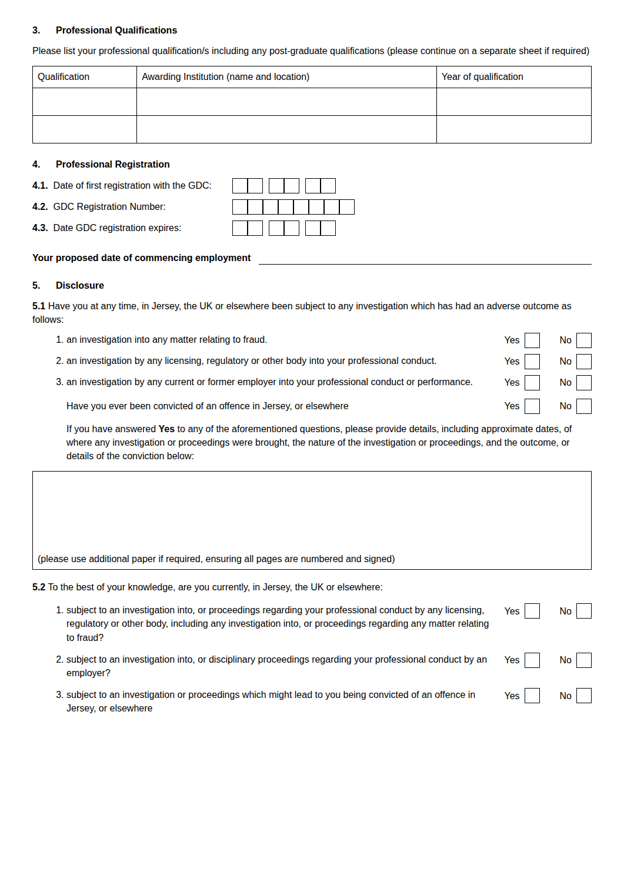3. Professional Qualifications
Please list your professional qualification/s including any post-graduate qualifications (please continue on a separate sheet if required)
| Qualification | Awarding Institution (name and location) | Year of qualification |
| --- | --- | --- |
4. Professional Registration
4.1. Date of first registration with the GDC:
4.2. GDC Registration Number:
4.3. Date GDC registration expires:
Your proposed date of commencing employment
5. Disclosure
5.1 Have you at any time, in Jersey, the UK or elsewhere been subject to any investigation which has had an adverse outcome as follows:
an investigation into any matter relating to fraud. Yes No
an investigation by any licensing, regulatory or other body into your professional conduct. Yes No
an investigation by any current or former employer into your professional conduct or performance. Yes No
Have you ever been convicted of an offence in Jersey, or elsewhere Yes No
If you have answered Yes to any of the aforementioned questions, please provide details, including approximate dates, of where any investigation or proceedings were brought, the nature of the investigation or proceedings, and the outcome, or details of the conviction below:
(please use additional paper if required, ensuring all pages are numbered and signed)
5.2 To the best of your knowledge, are you currently, in Jersey, the UK or elsewhere:
subject to an investigation into, or proceedings regarding your professional conduct by any licensing, regulatory or other body, including any investigation into, or proceedings regarding any matter relating to fraud? Yes No
subject to an investigation into, or disciplinary proceedings regarding your professional conduct by an employer? Yes No
subject to an investigation or proceedings which might lead to you being convicted of an offence in Jersey, or elsewhere Yes No